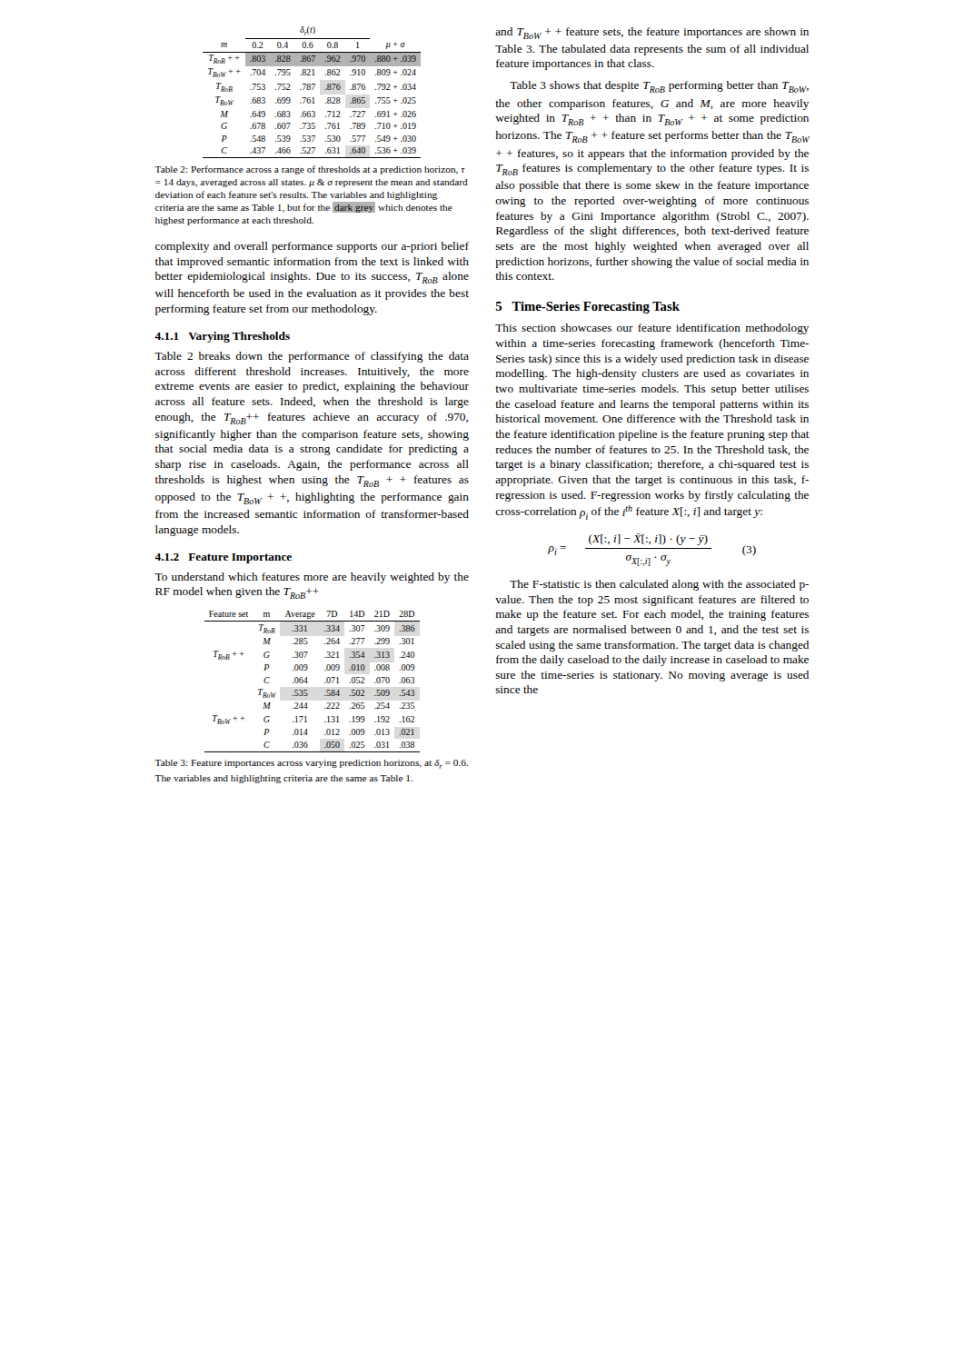| | δ r ( t ) | |
| m | 0.2 | 0.4 | 0.6 | 0.8 | 1 | μ + σ |
| T RoB + + | .803 | .828 | .867 | .962 | .970 | .880 + .039 |
| T BoW + + | .704 | .795 | .821 | .862 | .910 | .809 + .024 |
| T RoB | .753 | .752 | .787 | .876 | .876 | .792 + .034 |
| T BoW | .683 | .699 | .761 | .828 | .865 | .755 + .025 |
| M | .649 | .683 | .663 | .712 | .727 | .691 + .026 |
| G | .678 | .607 | .735 | .761 | .789 | .710 + .019 |
| P | .548 | .539 | .537 | .530 | .577 | .549 + .030 |
| C | .437 | .466 | .527 | .631 | .640 | .536 + .039 |
Table 2: Performance across a range of thresholds at a prediction horizon, τ = 14 days, averaged across all states. μ & σ represent the mean and standard deviation of each feature set's results. The variables and highlighting criteria are the same as Table 1, but for the dark grey which denotes the highest performance at each threshold.
complexity and overall performance supports our a-priori belief that improved semantic information from the text is linked with better epidemiological insights. Due to its success, TRoB alone will henceforth be used in the evaluation as it provides the best performing feature set from our methodology.
4.1.1 Varying Thresholds
Table 2 breaks down the performance of classifying the data across different threshold increases. Intuitively, the more extreme events are easier to predict, explaining the behaviour across all feature sets. Indeed, when the threshold is large enough, the TRoB++ features achieve an accuracy of .970, significantly higher than the comparison feature sets, showing that social media data is a strong candidate for predicting a sharp rise in caseloads. Again, the performance across all thresholds is highest when using the TRoB + + features as opposed to the TBoW + +, highlighting the performance gain from the increased semantic information of transformer-based language models.
4.1.2 Feature Importance
To understand which features more are heavily weighted by the RF model when given the TRoB++
| Feature set | m | Average | 7D | 14D | 21D | 28D |
| | T RoB | .331 | .334 | .307 | .309 | .386 |
| | M | .285 | .264 | .277 | .299 | .301 |
| T RoB + + | G | .307 | .321 | .354 | .313 | .240 |
| | P | .009 | .009 | .010 | .008 | .009 |
| | C | .064 | .071 | .052 | .070 | .063 |
| | T BoW | .535 | .584 | .502 | .509 | .543 |
| | M | .244 | .222 | .265 | .254 | .235 |
| T BoW + + | G | .171 | .131 | .199 | .192 | .162 |
| | P | .014 | .012 | .009 | .013 | .021 |
| | C | .036 | .050 | .025 | .031 | .038 |
Table 3: Feature importances across varying prediction horizons, at δr = 0.6. The variables and highlighting criteria are the same as Table 1.
and TBoW + + feature sets, the feature importances are shown in Table 3. The tabulated data represents the sum of all individual feature importances in that class.
Table 3 shows that despite TRoB performing better than TBoW, the other comparison features, G and M, are more heavily weighted in TRoB + + than in TBoW + + at some prediction horizons. The TRoB + + feature set performs better than the TBoW + + features, so it appears that the information provided by the TRoB features is complementary to the other feature types. It is also possible that there is some skew in the feature importance owing to the reported over-weighting of more continuous features by a Gini Importance algorithm (Strobl C., 2007). Regardless of the slight differences, both text-derived feature sets are the most highly weighted when averaged over all prediction horizons, further showing the value of social media in this context.
5 Time-Series Forecasting Task
This section showcases our feature identification methodology within a time-series forecasting framework (henceforth Time-Series task) since this is a widely used prediction task in disease modelling. The high-density clusters are used as covariates in two multivariate time-series models. This setup better utilises the caseload feature and learns the temporal patterns within its historical movement. One difference with the Threshold task in the feature identification pipeline is the feature pruning step that reduces the number of features to 25. In the Threshold task, the target is a binary classification; therefore, a chi-squared test is appropriate. Given that the target is continuous in this task, f-regression is used. F-regression works by firstly calculating the cross-correlation ρi of the ith feature X[:, i] and target y:
ρi = (X[:, i] − X̄[:, i]) · (y − ȳ) σX[:,i] · σy (3)
The F-statistic is then calculated along with the associated p-value. Then the top 25 most significant features are filtered to make up the feature set. For each model, the training features and targets are normalised between 0 and 1, and the test set is scaled using the same transformation. The target data is changed from the daily caseload to the daily increase in caseload to make sure the time-series is stationary. No moving average is used since the